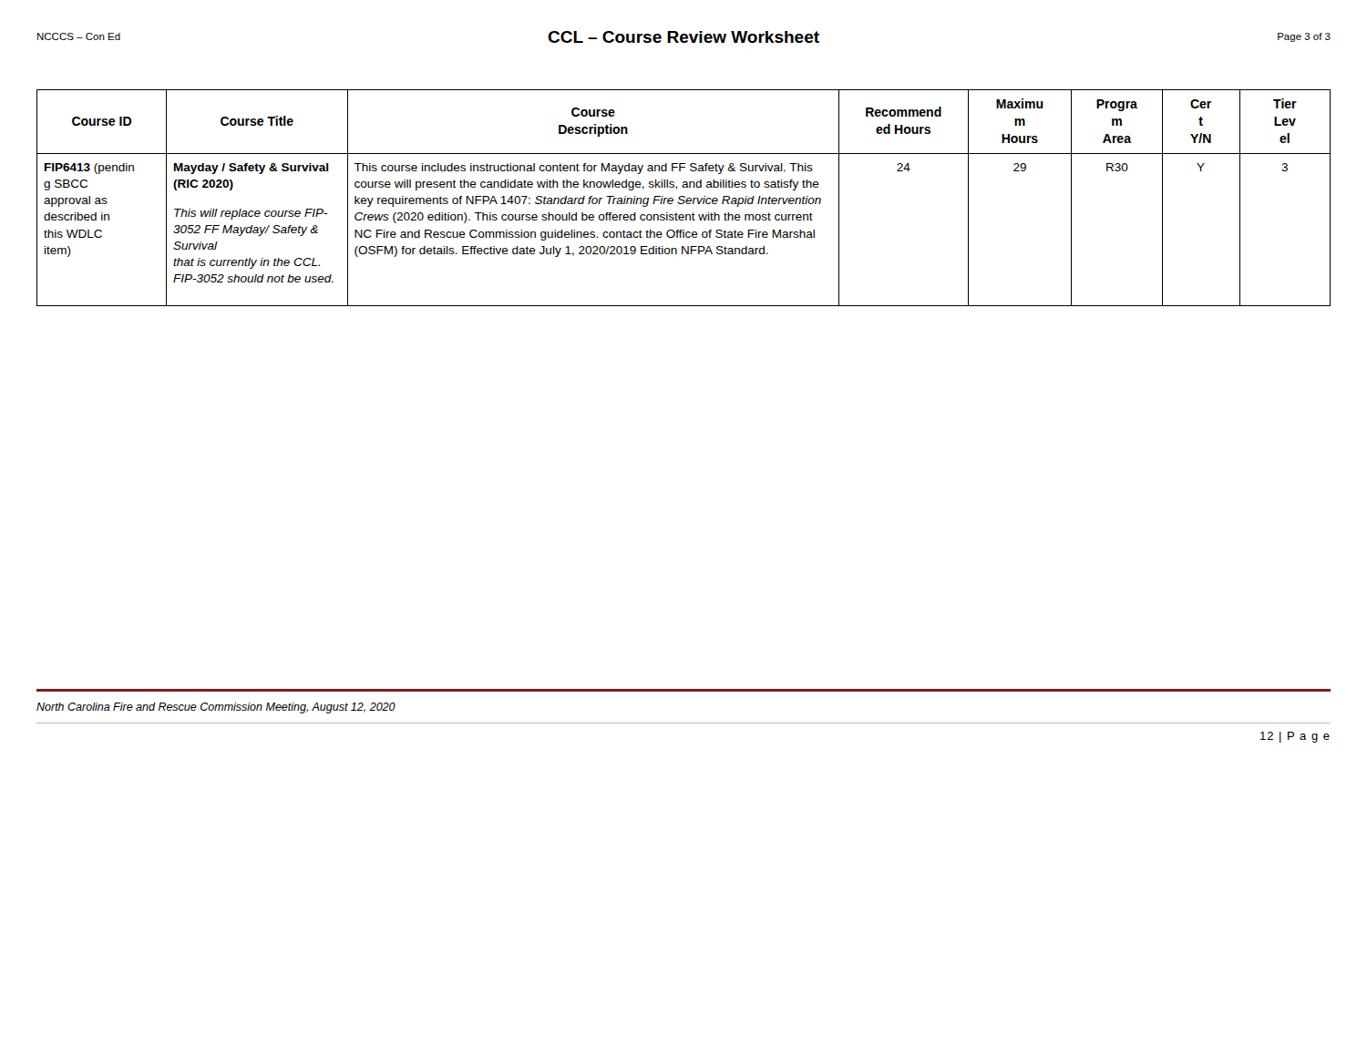NCCCS – Con Ed
CCL – Course Review Worksheet
Page 3 of 3
| Course ID | Course Title | Course Description | Recommend ed Hours | Maximu m Hours | Progra m Area | Cer t Y/N | Tier Lev el |
| --- | --- | --- | --- | --- | --- | --- | --- |
| FIP6413 (pendin g SBCC approval as described in this WDLC item) | Mayday / Safety & Survival (RIC 2020) This will replace course FIP-3052 FF Mayday/ Safety & Survival that is currently in the CCL. FIP-3052 should not be used. | This course includes instructional content for Mayday and FF Safety & Survival. This course will present the candidate with the knowledge, skills, and abilities to satisfy the key requirements of NFPA 1407: Standard for Training Fire Service Rapid Intervention Crews (2020 edition). This course should be offered consistent with the most current NC Fire and Rescue Commission guidelines. contact the Office of State Fire Marshal (OSFM) for details. Effective date July 1, 2020/2019 Edition NFPA Standard. | 24 | 29 | R30 | Y | 3 |
North Carolina Fire and Rescue Commission Meeting, August 12, 2020
12 | P a g e